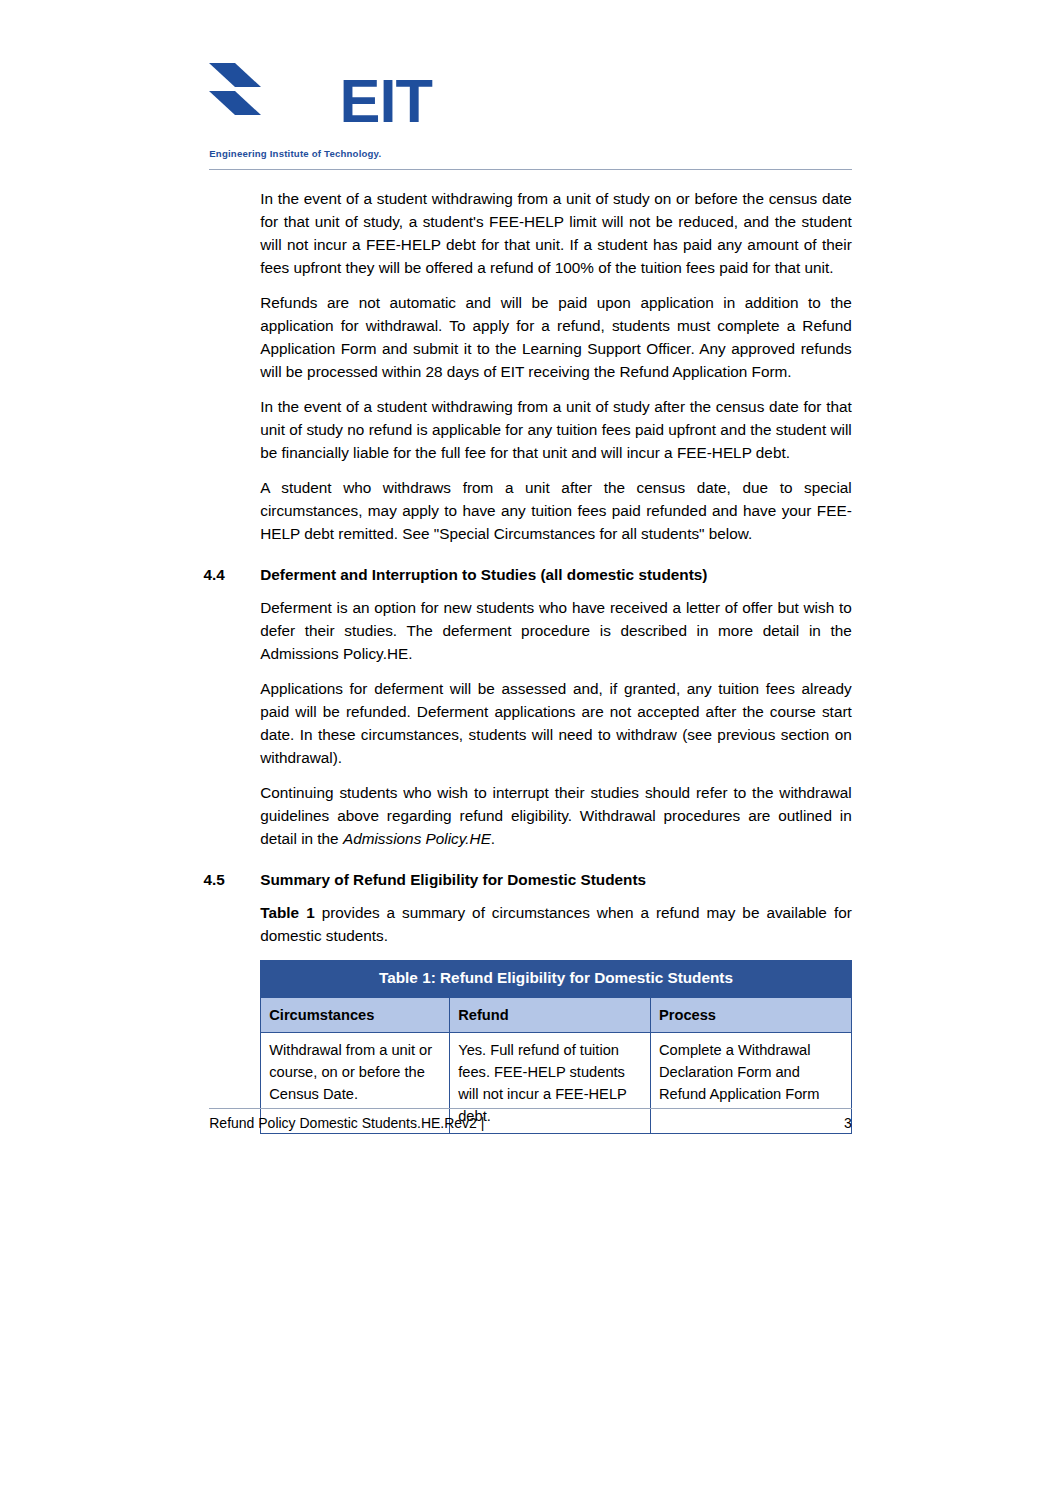EIT
Engineering Institute of Technology.
In the event of a student withdrawing from a unit of study on or before the census date for that unit of study, a student's FEE-HELP limit will not be reduced, and the student will not incur a FEE-HELP debt for that unit. If a student has paid any amount of their fees upfront they will be offered a refund of 100% of the tuition fees paid for that unit.
Refunds are not automatic and will be paid upon application in addition to the application for withdrawal. To apply for a refund, students must complete a Refund Application Form and submit it to the Learning Support Officer. Any approved refunds will be processed within 28 days of EIT receiving the Refund Application Form.
In the event of a student withdrawing from a unit of study after the census date for that unit of study no refund is applicable for any tuition fees paid upfront and the student will be financially liable for the full fee for that unit and will incur a FEE-HELP debt.
A student who withdraws from a unit after the census date, due to special circumstances, may apply to have any tuition fees paid refunded and have your FEE-HELP debt remitted. See "Special Circumstances for all students" below.
4.4 Deferment and Interruption to Studies (all domestic students)
Deferment is an option for new students who have received a letter of offer but wish to defer their studies. The deferment procedure is described in more detail in the Admissions Policy.HE.
Applications for deferment will be assessed and, if granted, any tuition fees already paid will be refunded. Deferment applications are not accepted after the course start date. In these circumstances, students will need to withdraw (see previous section on withdrawal).
Continuing students who wish to interrupt their studies should refer to the withdrawal guidelines above regarding refund eligibility. Withdrawal procedures are outlined in detail in the Admissions Policy.HE.
4.5 Summary of Refund Eligibility for Domestic Students
Table 1 provides a summary of circumstances when a refund may be available for domestic students.
Table 1: Refund Eligibility for Domestic Students
| Circumstances | Refund | Process |
| --- | --- | --- |
| Withdrawal from a unit or course, on or before the Census Date. | Yes. Full refund of tuition fees. FEE-HELP students will not incur a FEE-HELP debt. | Complete a Withdrawal Declaration Form and Refund Application Form |
Refund Policy Domestic Students.HE.Rev2 | 3